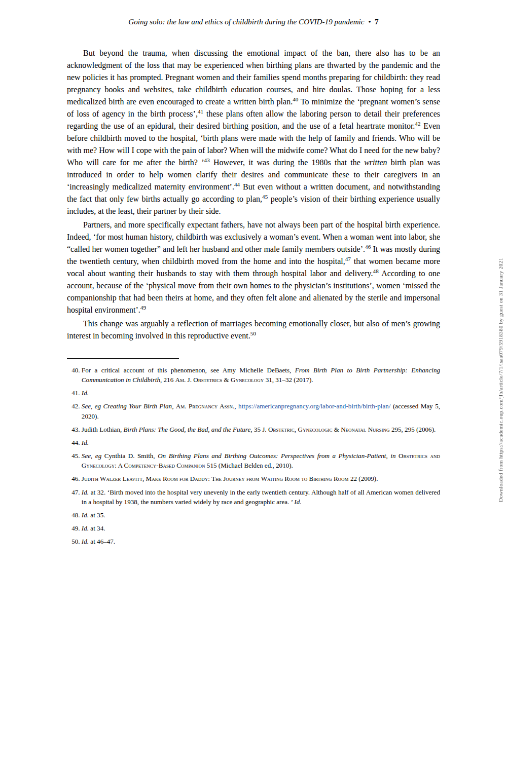Downloaded from https://academic.oup.com/jlb/article/7/1/lsaa079/5918380 by guest on 31 January 2021
Going solo: the law and ethics of childbirth during the COVID-19 pandemic • 7
But beyond the trauma, when discussing the emotional impact of the ban, there also has to be an acknowledgment of the loss that may be experienced when birthing plans are thwarted by the pandemic and the new policies it has prompted. Pregnant women and their families spend months preparing for childbirth: they read pregnancy books and websites, take childbirth education courses, and hire doulas. Those hoping for a less medicalized birth are even encouraged to create a written birth plan.40 To minimize the ‘pregnant women’s sense of loss of agency in the birth process’,41 these plans often allow the laboring person to detail their preferences regarding the use of an epidural, their desired birthing position, and the use of a fetal heartrate monitor.42 Even before childbirth moved to the hospital, ‘birth plans were made with the help of family and friends. Who will be with me? How will I cope with the pain of labor? When will the midwife come? What do I need for the new baby? Who will care for me after the birth? ’43 However, it was during the 1980s that the written birth plan was introduced in order to help women clarify their desires and communicate these to their caregivers in an ‘increasingly medicalized maternity environment’.44 But even without a written document, and notwithstanding the fact that only few births actually go according to plan,45 people’s vision of their birthing experience usually includes, at the least, their partner by their side.
Partners, and more specifically expectant fathers, have not always been part of the hospital birth experience. Indeed, ‘for most human history, childbirth was exclusively a woman’s event. When a woman went into labor, she “called her women together” and left her husband and other male family members outside’.46 It was mostly during the twentieth century, when childbirth moved from the home and into the hospital,47 that women became more vocal about wanting their husbands to stay with them through hospital labor and delivery.48 According to one account, because of the ‘physical move from their own homes to the physician’s institutions’, women ‘missed the companionship that had been theirs at home, and they often felt alone and alienated by the sterile and impersonal hospital environment’.49
This change was arguably a reflection of marriages becoming emotionally closer, but also of men’s growing interest in becoming involved in this reproductive event.50
For a critical account of this phenomenon, see Amy Michelle DeBaets, From Birth Plan to Birth Partnership: Enhancing Communication in Childbirth, 216 Am. J. Obstetrics & Gynecology 31, 31–32 (2017).
Id.
See, eg Creating Your Birth Plan, Am. Pregnancy Assn., https://americanpregnancy.org/labor-and-birth/birth-plan/ (accessed May 5, 2020).
Judith Lothian, Birth Plans: The Good, the Bad, and the Future, 35 J. Obstetric, Gynecologic & Neonatal Nursing 295, 295 (2006).
Id.
See, eg Cynthia D. Smith, On Birthing Plans and Birthing Outcomes: Perspectives from a Physician-Patient, in Obstetrics and Gynecology: A Competency-Based Companion 515 (Michael Belden ed., 2010).
Judith Walzer Leavitt, Make Room for Daddy: The Journey from Waiting Room to Birthing Room 22 (2009).
Id. at 32. ‘Birth moved into the hospital very unevenly in the early twentieth century. Although half of all American women delivered in a hospital by 1938, the numbers varied widely by race and geographic area. ’ Id.
Id. at 35.
Id. at 34.
Id. at 46–47.